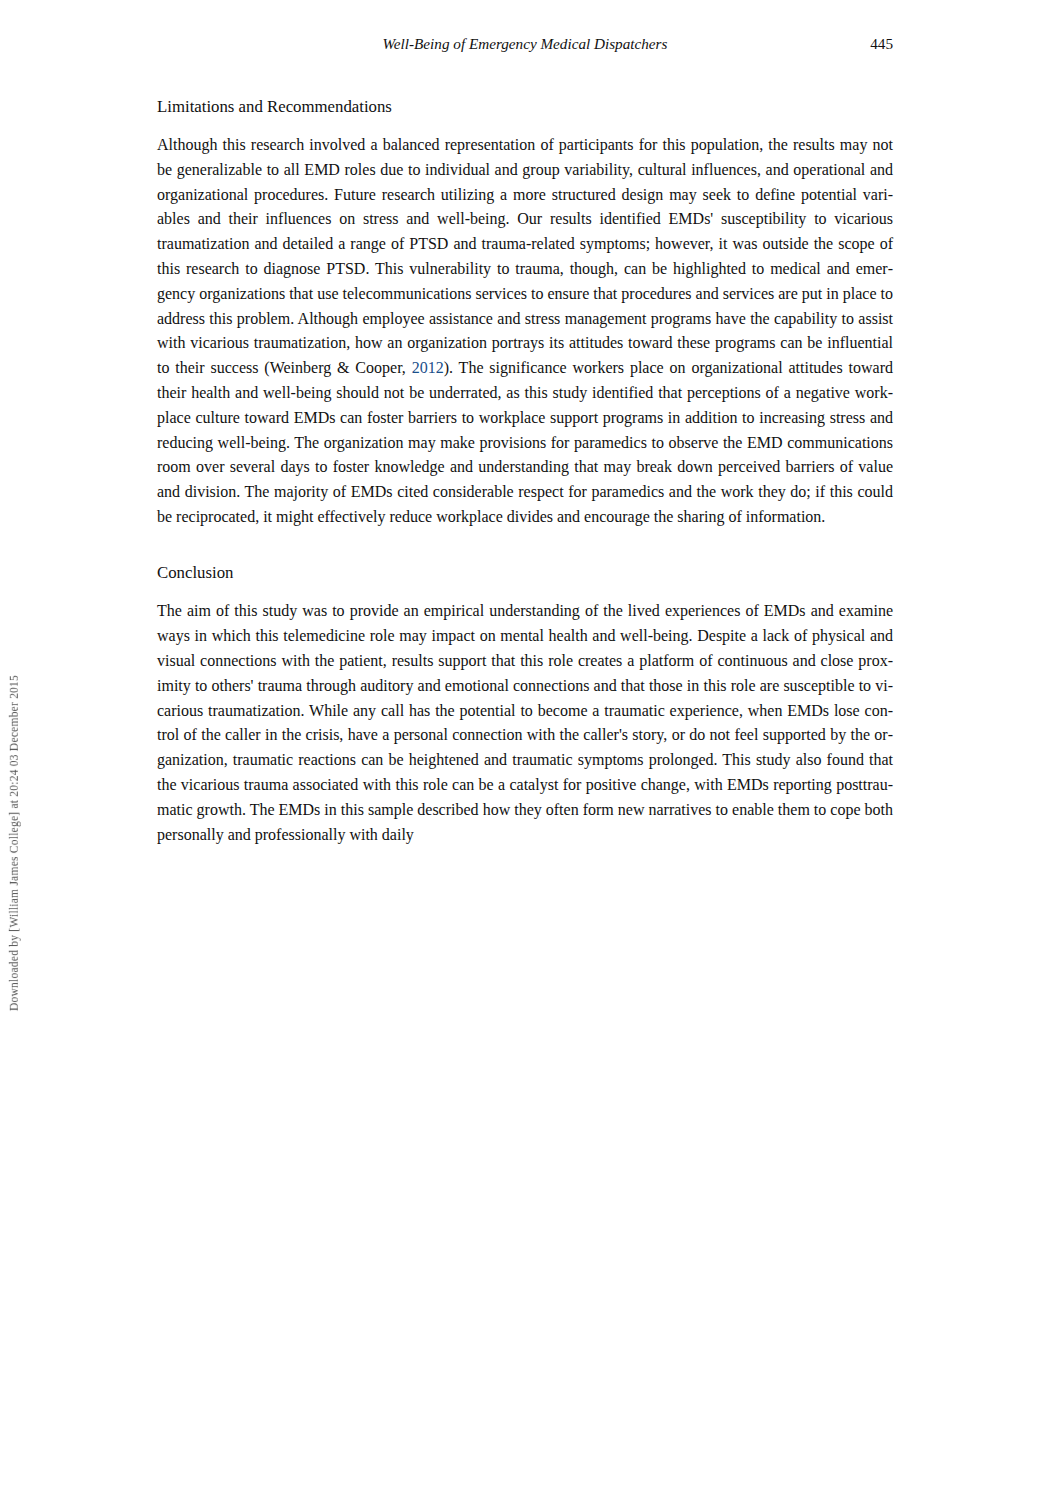Downloaded by [William James College] at 20:24 03 December 2015
Well-Being of Emergency Medical Dispatchers 445
Limitations and Recommendations
Although this research involved a balanced representation of participants for this population, the results may not be generalizable to all EMD roles due to individual and group variability, cultural influences, and operational and organizational procedures. Future research utilizing a more structured design may seek to define potential variables and their influences on stress and well-being. Our results identified EMDs' susceptibility to vicarious traumatization and detailed a range of PTSD and trauma-related symptoms; however, it was outside the scope of this research to diagnose PTSD. This vulnerability to trauma, though, can be highlighted to medical and emergency organizations that use telecommunications services to ensure that procedures and services are put in place to address this problem. Although employee assistance and stress management programs have the capability to assist with vicarious traumatization, how an organization portrays its attitudes toward these programs can be influential to their success (Weinberg & Cooper, 2012). The significance workers place on organizational attitudes toward their health and well-being should not be underrated, as this study identified that perceptions of a negative workplace culture toward EMDs can foster barriers to workplace support programs in addition to increasing stress and reducing well-being. The organization may make provisions for paramedics to observe the EMD communications room over several days to foster knowledge and understanding that may break down perceived barriers of value and division. The majority of EMDs cited considerable respect for paramedics and the work they do; if this could be reciprocated, it might effectively reduce workplace divides and encourage the sharing of information.
Conclusion
The aim of this study was to provide an empirical understanding of the lived experiences of EMDs and examine ways in which this telemedicine role may impact on mental health and well-being. Despite a lack of physical and visual connections with the patient, results support that this role creates a platform of continuous and close proximity to others' trauma through auditory and emotional connections and that those in this role are susceptible to vicarious traumatization. While any call has the potential to become a traumatic experience, when EMDs lose control of the caller in the crisis, have a personal connection with the caller's story, or do not feel supported by the organization, traumatic reactions can be heightened and traumatic symptoms prolonged. This study also found that the vicarious trauma associated with this role can be a catalyst for positive change, with EMDs reporting posttraumatic growth. The EMDs in this sample described how they often form new narratives to enable them to cope both personally and professionally with daily